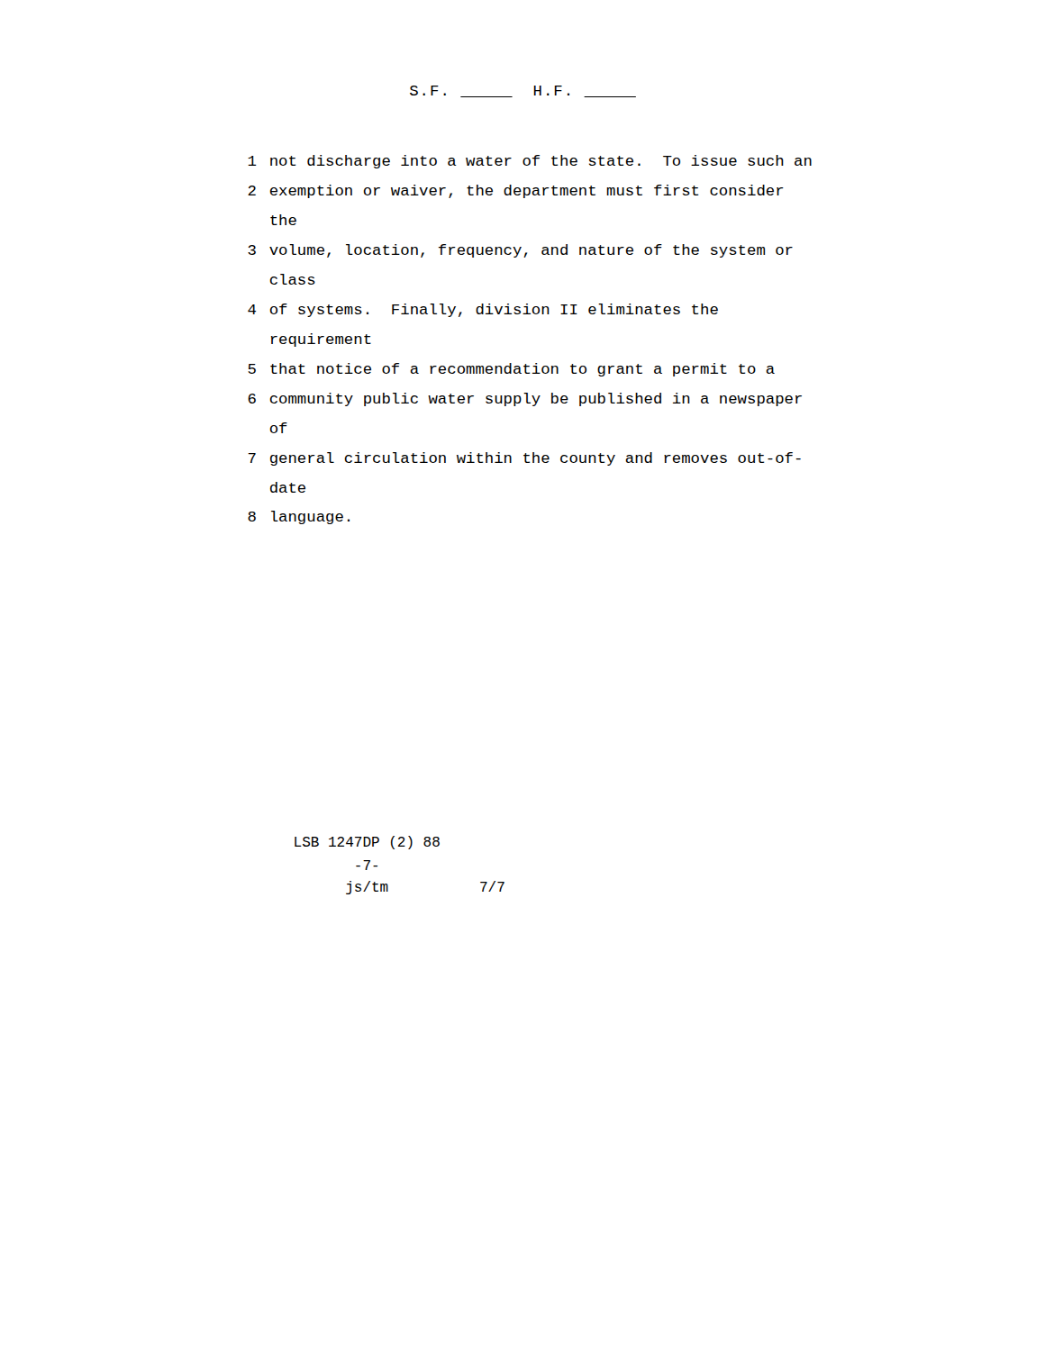S.F. H.F.
not discharge into a water of the state. To issue such an
exemption or waiver, the department must first consider the
volume, location, frequency, and nature of the system or class
of systems. Finally, division II eliminates the requirement
that notice of a recommendation to grant a permit to a
community public water supply be published in a newspaper of
general circulation within the county and removes out-of-date
language.
LSB 1247DP (2) 88
-7-
js/tm
7/7